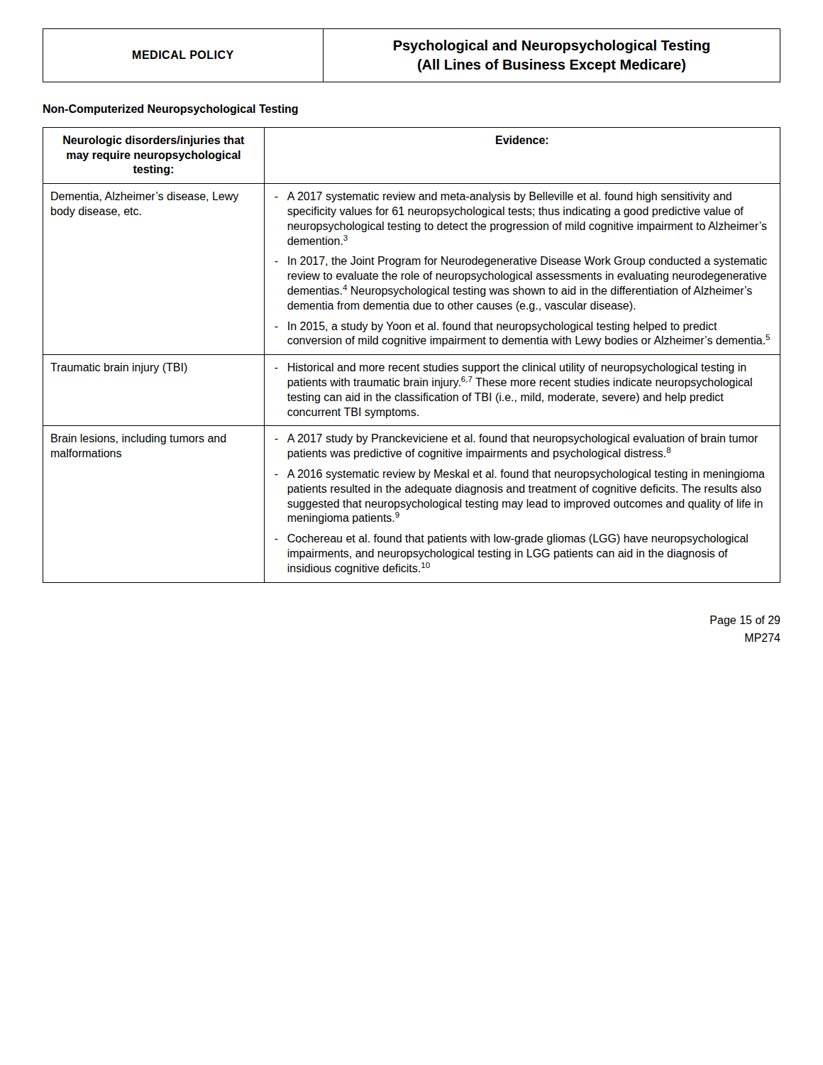| MEDICAL POLICY | Psychological and Neuropsychological Testing (All Lines of Business Except Medicare) |
Non-Computerized Neuropsychological Testing
| Neurologic disorders/injuries that may require neuropsychological testing: | Evidence: |
| --- | --- |
| Dementia, Alzheimer’s disease, Lewy body disease, etc. | A 2017 systematic review and meta-analysis by Belleville et al. found high sensitivity and specificity values for 61 neuropsychological tests; thus indicating a good predictive value of neuropsychological testing to detect the progression of mild cognitive impairment to Alzheimer’s demention. 3 In 2017, the Joint Program for Neurodegenerative Disease Work Group conducted a systematic review to evaluate the role of neuropsychological assessments in evaluating neurodegenerative dementias. 4 Neuropsychological testing was shown to aid in the differentiation of Alzheimer’s dementia from dementia due to other causes (e.g., vascular disease). In 2015, a study by Yoon et al. found that neuropsychological testing helped to predict conversion of mild cognitive impairment to dementia with Lewy bodies or Alzheimer’s dementia. 5 |
| Traumatic brain injury (TBI) | Historical and more recent studies support the clinical utility of neuropsychological testing in patients with traumatic brain injury. 6,7 These more recent studies indicate neuropsychological testing can aid in the classification of TBI (i.e., mild, moderate, severe) and help predict concurrent TBI symptoms. |
| Brain lesions, including tumors and malformations | A 2017 study by Pranckeviciene et al. found that neuropsychological evaluation of brain tumor patients was predictive of cognitive impairments and psychological distress. 8 A 2016 systematic review by Meskal et al. found that neuropsychological testing in meningioma patients resulted in the adequate diagnosis and treatment of cognitive deficits. The results also suggested that neuropsychological testing may lead to improved outcomes and quality of life in meningioma patients. 9 Cochereau et al. found that patients with low-grade gliomas (LGG) have neuropsychological impairments, and neuropsychological testing in LGG patients can aid in the diagnosis of insidious cognitive deficits. 10 |
Page 15 of 29
MP274